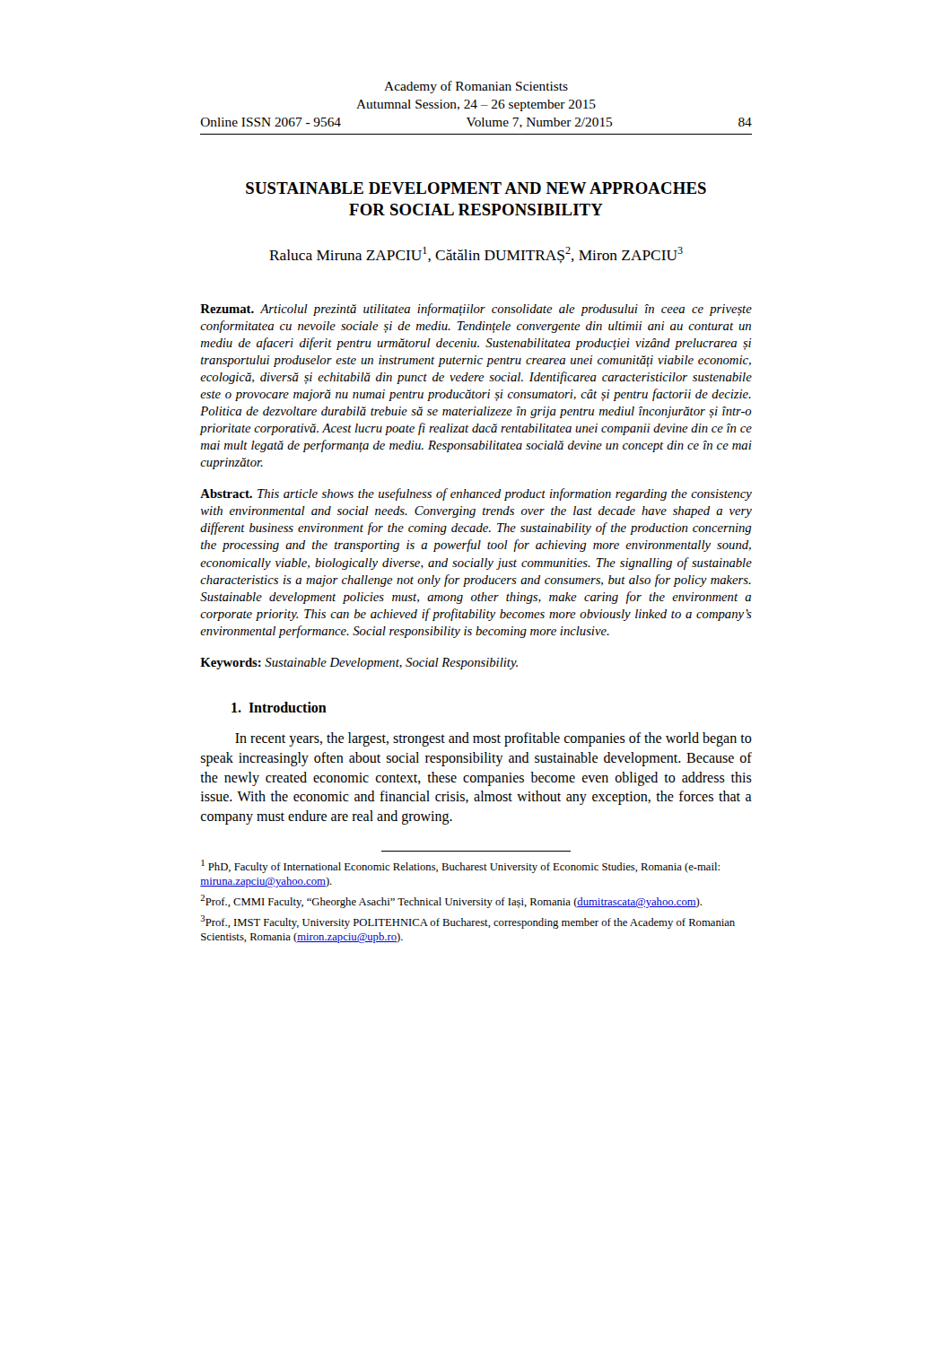Academy of Romanian Scientists Autumnal Session, 24 – 26 september 2015
Online ISSN 2067 - 9564 Volume 7, Number 2/2015 84
Sustainable Development and New Approaches
for Social Responsibility
Raluca Miruna ZAPCIU1, Cătălin DUMITRAȘ2, Miron ZAPCIU3
Rezumat. Articolul prezintă utilitatea informațiilor consolidate ale produsului în ceea ce privește conformitatea cu nevoile sociale și de mediu. Tendințele convergente din ultimii ani au conturat un mediu de afaceri diferit pentru următorul deceniu. Sustenabilitatea producției vizând prelucrarea și transportului produselor este un instrument puternic pentru crearea unei comunități viabile economic, ecologică, diversă și echitabilă din punct de vedere social. Identificarea caracteristicilor sustenabile este o provocare majoră nu numai pentru producători și consumatori, cât și pentru factorii de decizie. Politica de dezvoltare durabilă trebuie să se materializeze în grija pentru mediul înconjurător și într-o prioritate corporativă. Acest lucru poate fi realizat dacă rentabilitatea unei companii devine din ce în ce mai mult legată de performanța de mediu. Responsabilitatea socială devine un concept din ce în ce mai cuprinzător.
Abstract. This article shows the usefulness of enhanced product information regarding the consistency with environmental and social needs. Converging trends over the last decade have shaped a very different business environment for the coming decade. The sustainability of the production concerning the processing and the transporting is a powerful tool for achieving more environmentally sound, economically viable, biologically diverse, and socially just communities. The signalling of sustainable characteristics is a major challenge not only for producers and consumers, but also for policy makers. Sustainable development policies must, among other things, make caring for the environment a corporate priority. This can be achieved if profitability becomes more obviously linked to a company’s environmental performance. Social responsibility is becoming more inclusive.
Keywords: Sustainable Development, Social Responsibility.
1. Introduction
In recent years, the largest, strongest and most profitable companies of the world began to speak increasingly often about social responsibility and sustainable development. Because of the newly created economic context, these companies become even obliged to address this issue. With the economic and financial crisis, almost without any exception, the forces that a company must endure are real and growing.
1 PhD, Faculty of International Economic Relations, Bucharest University of Economic Studies, Romania (e-mail: miruna.zapciu@yahoo.com).
2Prof., CMMI Faculty, “Gheorghe Asachi” Technical University of Iași, Romania (dumitrascata@yahoo.com).
3Prof., IMST Faculty, University POLITEHNICA of Bucharest, corresponding member of the Academy of Romanian Scientists, Romania (miron.zapciu@upb.ro).